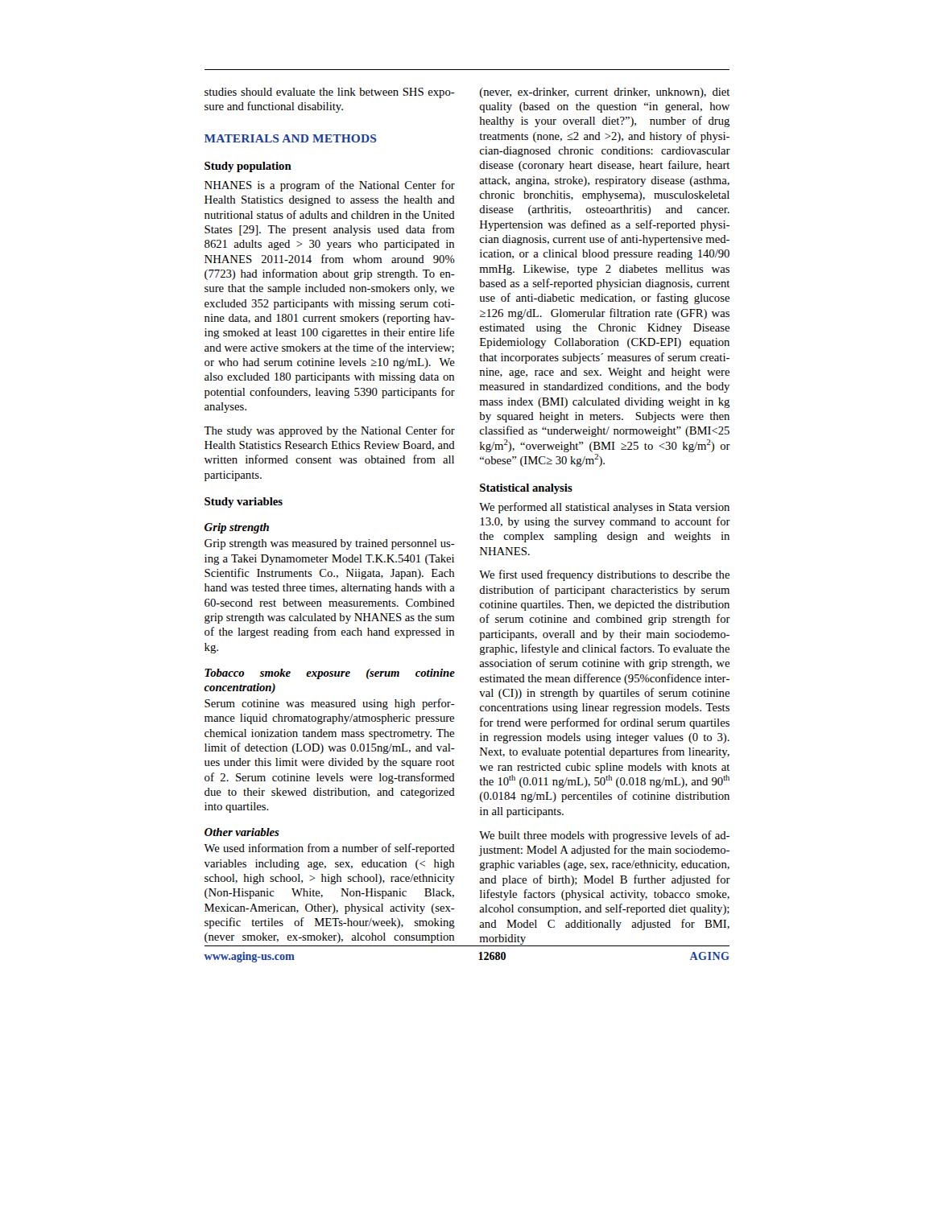studies should evaluate the link between SHS exposure and functional disability.
MATERIALS AND METHODS
Study population
NHANES is a program of the National Center for Health Statistics designed to assess the health and nutritional status of adults and children in the United States [29]. The present analysis used data from 8621 adults aged > 30 years who participated in NHANES 2011-2014 from whom around 90% (7723) had information about grip strength. To ensure that the sample included non-smokers only, we excluded 352 participants with missing serum cotinine data, and 1801 current smokers (reporting having smoked at least 100 cigarettes in their entire life and were active smokers at the time of the interview; or who had serum cotinine levels ≥10 ng/mL). We also excluded 180 participants with missing data on potential confounders, leaving 5390 participants for analyses.
The study was approved by the National Center for Health Statistics Research Ethics Review Board, and written informed consent was obtained from all participants.
Study variables
Grip strength
Grip strength was measured by trained personnel using a Takei Dynamometer Model T.K.K.5401 (Takei Scientific Instruments Co., Niigata, Japan). Each hand was tested three times, alternating hands with a 60-second rest between measurements. Combined grip strength was calculated by NHANES as the sum of the largest reading from each hand expressed in kg.
Tobacco smoke exposure (serum cotinine concentration)
Serum cotinine was measured using high performance liquid chromatography/atmospheric pressure chemical ionization tandem mass spectrometry. The limit of detection (LOD) was 0.015ng/mL, and values under this limit were divided by the square root of 2. Serum cotinine levels were log-transformed due to their skewed distribution, and categorized into quartiles.
Other variables
We used information from a number of self-reported variables including age, sex, education (< high school, high school, > high school), race/ethnicity (Non-Hispanic White, Non-Hispanic Black, Mexican-American, Other), physical activity (sex-specific tertiles of METs-hour/week), smoking (never smoker, ex-smoker), alcohol consumption (never, ex-drinker, current drinker, unknown), diet quality (based on the question “in general, how healthy is your overall diet?”), number of drug treatments (none, ≤2 and >2), and history of physician-diagnosed chronic conditions: cardiovascular disease (coronary heart disease, heart failure, heart attack, angina, stroke), respiratory disease (asthma, chronic bronchitis, emphysema), musculoskeletal disease (arthritis, osteoarthritis) and cancer. Hypertension was defined as a self-reported physician diagnosis, current use of anti-hypertensive medication, or a clinical blood pressure reading 140/90 mmHg. Likewise, type 2 diabetes mellitus was based as a self-reported physician diagnosis, current use of anti-diabetic medication, or fasting glucose ≥126 mg/dL. Glomerular filtration rate (GFR) was estimated using the Chronic Kidney Disease Epidemiology Collaboration (CKD-EPI) equation that incorporates subjects´ measures of serum creatinine, age, race and sex. Weight and height were measured in standardized conditions, and the body mass index (BMI) calculated dividing weight in kg by squared height in meters. Subjects were then classified as “underweight/ normoweight” (BMI<25 kg/m2), “overweight” (BMI ≥25 to <30 kg/m2) or “obese” (IMC≥ 30 kg/m2).
Statistical analysis
We performed all statistical analyses in Stata version 13.0, by using the survey command to account for the complex sampling design and weights in NHANES.
We first used frequency distributions to describe the distribution of participant characteristics by serum cotinine quartiles. Then, we depicted the distribution of serum cotinine and combined grip strength for participants, overall and by their main sociodemographic, lifestyle and clinical factors. To evaluate the association of serum cotinine with grip strength, we estimated the mean difference (95%confidence interval (CI)) in strength by quartiles of serum cotinine concentrations using linear regression models. Tests for trend were performed for ordinal serum quartiles in regression models using integer values (0 to 3). Next, to evaluate potential departures from linearity, we ran restricted cubic spline models with knots at the 10th (0.011 ng/mL), 50th (0.018 ng/mL), and 90th (0.0184 ng/mL) percentiles of cotinine distribution in all participants.
We built three models with progressive levels of adjustment: Model A adjusted for the main sociodemographic variables (age, sex, race/ethnicity, education, and place of birth); Model B further adjusted for lifestyle factors (physical activity, tobacco smoke, alcohol consumption, and self-reported diet quality); and Model C additionally adjusted for BMI, morbidity
www.aging-us.com 12680 AGING